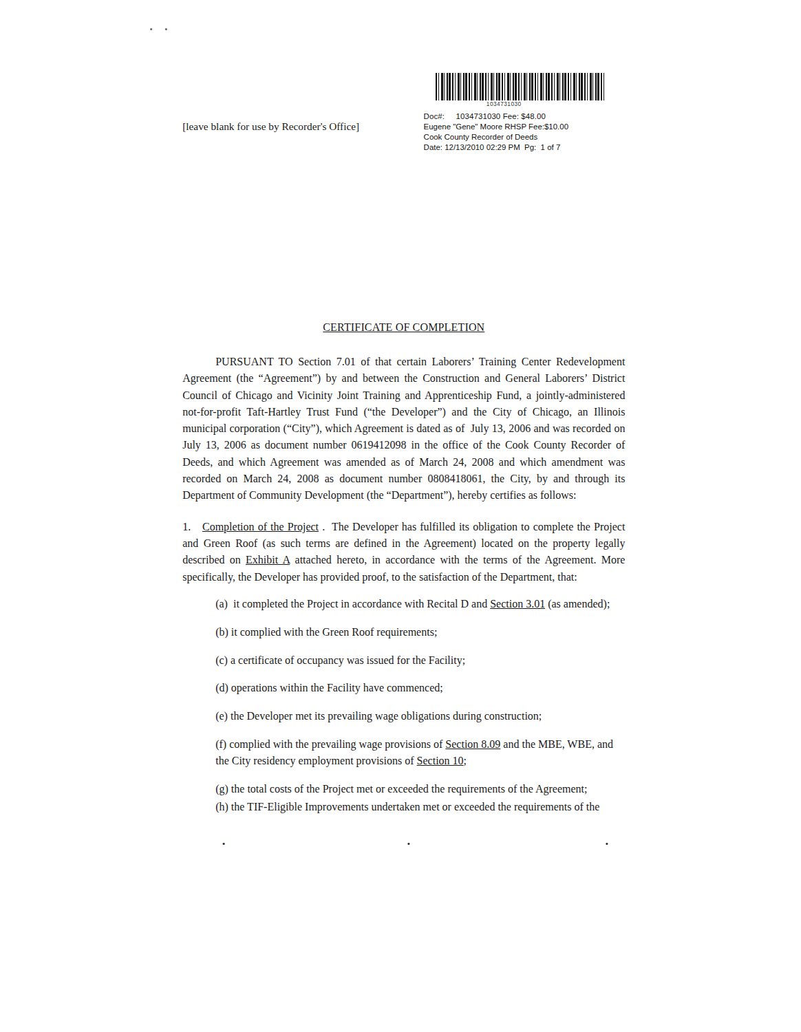••
[leave blank for use by Recorder's Office]
1034731030 Doc#: 1034731030 Fee: $48.00 Eugene "Gene" Moore RHSP Fee:$10.00 Cook County Recorder of Deeds Date: 12/13/2010 02:29 PM Pg: 1 of 7
CERTIFICATE OF COMPLETION
PURSUANT TO Section 7.01 of that certain Laborers’ Training Center Redevelopment Agreement (the “Agreement”) by and between the Construction and General Laborers’ District Council of Chicago and Vicinity Joint Training and Apprenticeship Fund, a jointly-administered not-for-profit Taft-Hartley Trust Fund (“the Developer”) and the City of Chicago, an Illinois municipal corporation (“City”), which Agreement is dated as of July 13, 2006 and was recorded on July 13, 2006 as document number 0619412098 in the office of the Cook County Recorder of Deeds, and which Agreement was amended as of March 24, 2008 and which amendment was recorded on March 24, 2008 as document number 0808418061, the City, by and through its Department of Community Development (the “Department”), hereby certifies as follows:
1. Completion of the Project . The Developer has fulfilled its obligation to complete the Project and Green Roof (as such terms are defined in the Agreement) located on the property legally described on Exhibit A attached hereto, in accordance with the terms of the Agreement. More specifically, the Developer has provided proof, to the satisfaction of the Department, that:
(a) it completed the Project in accordance with Recital D and Section 3.01 (as amended);
(b) it complied with the Green Roof requirements;
(c) a certificate of occupancy was issued for the Facility;
(d) operations within the Facility have commenced;
(e) the Developer met its prevailing wage obligations during construction;
(f) complied with the prevailing wage provisions of Section 8.09 and the MBE, WBE, and the City residency employment provisions of Section 10;
(g) the total costs of the Project met or exceeded the requirements of the Agreement;
(h) the TIF-Eligible Improvements undertaken met or exceeded the requirements of the
• • •